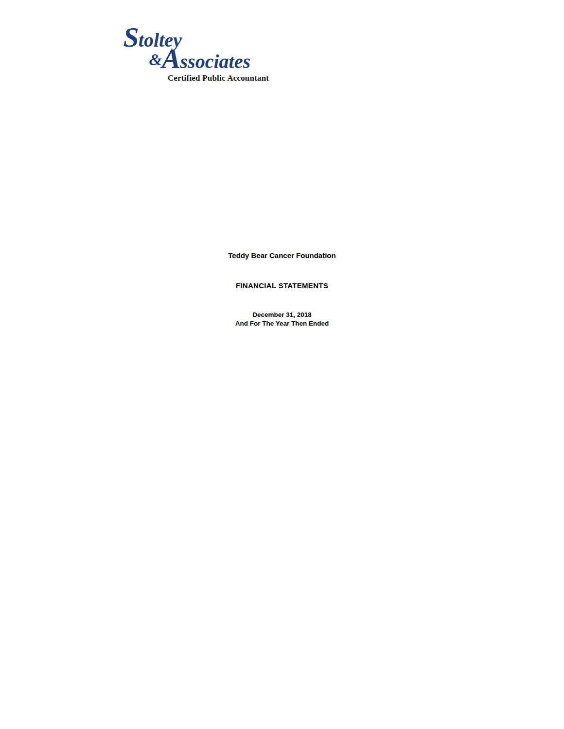Stoltey &Associates Certified Public Accountant
Teddy Bear Cancer Foundation
FINANCIAL STATEMENTS
December 31, 2018
And For The Year Then Ended